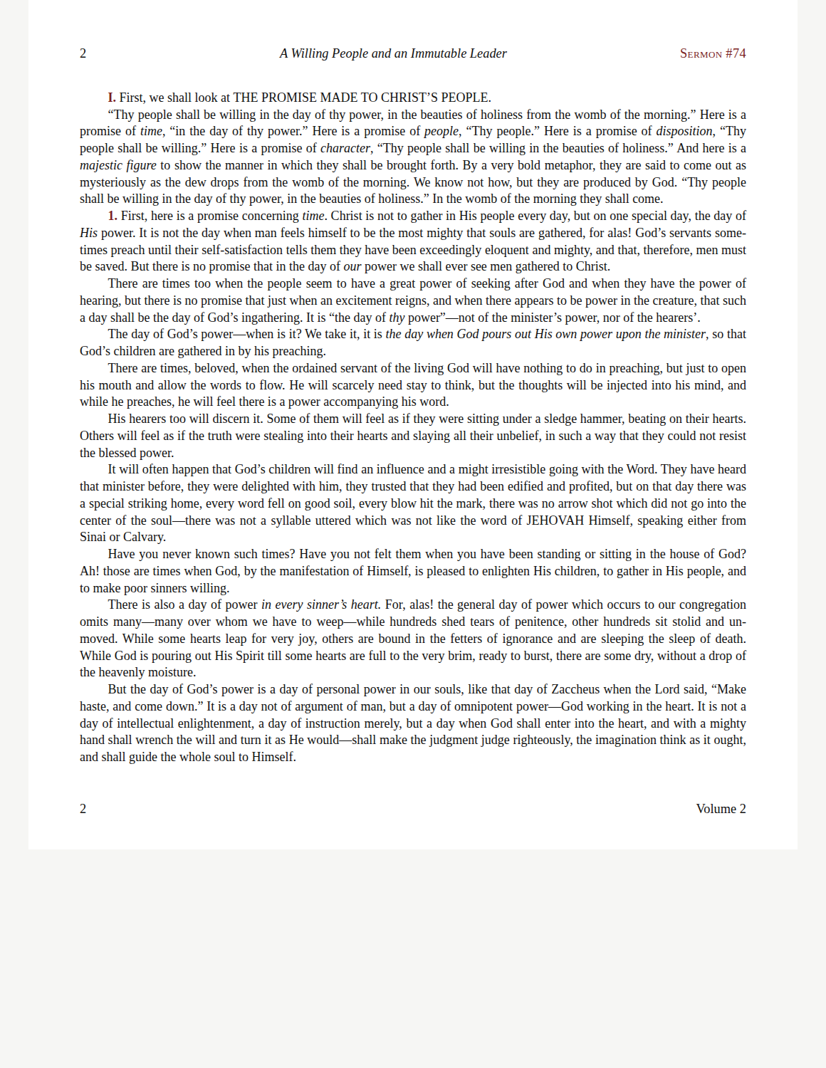2
A Willing People and an Immutable Leader
Sermon #74
I. First, we shall look at THE PROMISE MADE TO CHRIST’S PEOPLE.
“Thy people shall be willing in the day of thy power, in the beauties of holiness from the womb of the morning.” Here is a promise of time, “in the day of thy power.” Here is a promise of people, “Thy people.” Here is a promise of disposition, “Thy people shall be willing.” Here is a promise of character, “Thy people shall be willing in the beauties of holiness.” And here is a majestic figure to show the manner in which they shall be brought forth. By a very bold metaphor, they are said to come out as mysteriously as the dew drops from the womb of the morning. We know not how, but they are produced by God. “Thy people shall be willing in the day of thy power, in the beauties of holiness.” In the womb of the morning they shall come.
1. First, here is a promise concerning time. Christ is not to gather in His people every day, but on one special day, the day of His power. It is not the day when man feels himself to be the most mighty that souls are gathered, for alas! God’s servants sometimes preach until their self-satisfaction tells them they have been exceedingly eloquent and mighty, and that, therefore, men must be saved. But there is no promise that in the day of our power we shall ever see men gathered to Christ.
There are times too when the people seem to have a great power of seeking after God and when they have the power of hearing, but there is no promise that just when an excitement reigns, and when there appears to be power in the creature, that such a day shall be the day of God’s ingathering. It is “the day of thy power”—not of the minister’s power, nor of the hearers’.
The day of God’s power—when is it? We take it, it is the day when God pours out His own power upon the minister, so that God’s children are gathered in by his preaching.
There are times, beloved, when the ordained servant of the living God will have nothing to do in preaching, but just to open his mouth and allow the words to flow. He will scarcely need stay to think, but the thoughts will be injected into his mind, and while he preaches, he will feel there is a power accompanying his word.
His hearers too will discern it. Some of them will feel as if they were sitting under a sledge hammer, beating on their hearts. Others will feel as if the truth were stealing into their hearts and slaying all their unbelief, in such a way that they could not resist the blessed power.
It will often happen that God’s children will find an influence and a might irresistible going with the Word. They have heard that minister before, they were delighted with him, they trusted that they had been edified and profited, but on that day there was a special striking home, every word fell on good soil, every blow hit the mark, there was no arrow shot which did not go into the center of the soul—there was not a syllable uttered which was not like the word of JEHOVAH Himself, speaking either from Sinai or Calvary.
Have you never known such times? Have you not felt them when you have been standing or sitting in the house of God? Ah! those are times when God, by the manifestation of Himself, is pleased to enlighten His children, to gather in His people, and to make poor sinners willing.
There is also a day of power in every sinner’s heart. For, alas! the general day of power which occurs to our congregation omits many—many over whom we have to weep—while hundreds shed tears of penitence, other hundreds sit stolid and unmoved. While some hearts leap for very joy, others are bound in the fetters of ignorance and are sleeping the sleep of death. While God is pouring out His Spirit till some hearts are full to the very brim, ready to burst, there are some dry, without a drop of the heavenly moisture.
But the day of God’s power is a day of personal power in our souls, like that day of Zaccheus when the Lord said, “Make haste, and come down.” It is a day not of argument of man, but a day of omnipotent power—God working in the heart. It is not a day of intellectual enlightenment, a day of instruction merely, but a day when God shall enter into the heart, and with a mighty hand shall wrench the will and turn it as He would—shall make the judgment judge righteously, the imagination think as it ought, and shall guide the whole soul to Himself.
2
Volume 2